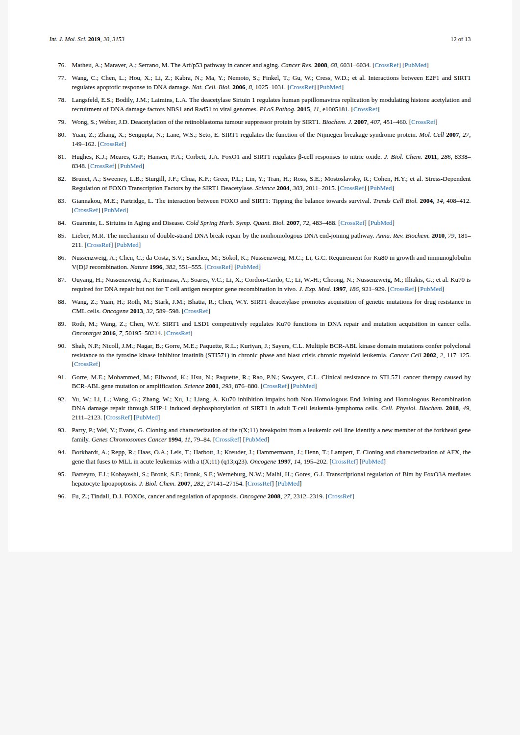Int. J. Mol. Sci. 2019, 20, 3153
12 of 13
76. Matheu, A.; Maraver, A.; Serrano, M. The Arf/p53 pathway in cancer and aging. Cancer Res. 2008, 68, 6031–6034. [CrossRef] [PubMed]
77. Wang, C.; Chen, L.; Hou, X.; Li, Z.; Kabra, N.; Ma, Y.; Nemoto, S.; Finkel, T.; Gu, W.; Cress, W.D.; et al. Interactions between E2F1 and SIRT1 regulates apoptotic response to DNA damage. Nat. Cell. Biol. 2006, 8, 1025–1031. [CrossRef] [PubMed]
78. Langsfeld, E.S.; Bodily, J.M.; Laimins, L.A. The deacetylase Sirtuin 1 regulates human papillomavirus replication by modulating histone acetylation and recruitment of DNA damage factors NBS1 and Rad51 to viral genomes. PLoS Pathog. 2015, 11, e1005181. [CrossRef]
79. Wong, S.; Weber, J.D. Deacetylation of the retinoblastoma tumour suppressor protein by SIRT1. Biochem. J. 2007, 407, 451–460. [CrossRef]
80. Yuan, Z.; Zhang, X.; Sengupta, N.; Lane, W.S.; Seto, E. SIRT1 regulates the function of the Nijmegen breakage syndrome protein. Mol. Cell 2007, 27, 149–162. [CrossRef]
81. Hughes, K.J.; Meares, G.P.; Hansen, P.A.; Corbett, J.A. FoxO1 and SIRT1 regulates β-cell responses to nitric oxide. J. Biol. Chem. 2011, 286, 8338–8348. [CrossRef] [PubMed]
82. Brunet, A.; Sweeney, L.B.; Sturgill, J.F.; Chua, K.F.; Greer, P.L.; Lin, Y.; Tran, H.; Ross, S.E.; Mostoslavsky, R.; Cohen, H.Y.; et al. Stress-Dependent Regulation of FOXO Transcription Factors by the SIRT1 Deacetylase. Science 2004, 303, 2011–2015. [CrossRef] [PubMed]
83. Giannakou, M.E.; Partridge, L. The interaction between FOXO and SIRT1: Tipping the balance towards survival. Trends Cell Biol. 2004, 14, 408–412. [CrossRef] [PubMed]
84. Guarente, L. Sirtuins in Aging and Disease. Cold Spring Harb. Symp. Quant. Biol. 2007, 72, 483–488. [CrossRef] [PubMed]
85. Lieber, M.R. The mechanism of double-strand DNA break repair by the nonhomologous DNA end-joining pathway. Annu. Rev. Biochem. 2010, 79, 181–211. [CrossRef] [PubMed]
86. Nussenzweig, A.; Chen, C.; da Costa, S.V.; Sanchez, M.; Sokol, K.; Nussenzweig, M.C.; Li, G.C. Requirement for Ku80 in growth and immunoglobulin V(D)J recombination. Nature 1996, 382, 551–555. [CrossRef] [PubMed]
87. Ouyang, H.; Nussenzweig, A.; Kurimasa, A.; Soares, V.C.; Li, X.; Cordon-Cardo, C.; Li, W.-H.; Cheong, N.; Nussenzweig, M.; Illiakis, G.; et al. Ku70 is required for DNA repair but not for T cell antigen receptor gene recombination in vivo. J. Exp. Med. 1997, 186, 921–929. [CrossRef] [PubMed]
88. Wang, Z.; Yuan, H.; Roth, M.; Stark, J.M.; Bhatia, R.; Chen, W.Y. SIRT1 deacetylase promotes acquisition of genetic mutations for drug resistance in CML cells. Oncogene 2013, 32, 589–598. [CrossRef]
89. Roth, M.; Wang, Z.; Chen, W.Y. SIRT1 and LSD1 competitively regulates Ku70 functions in DNA repair and mutation acquisition in cancer cells. Oncotarget 2016, 7, 50195–50214. [CrossRef]
90. Shah, N.P.; Nicoll, J.M.; Nagar, B.; Gorre, M.E.; Paquette, R.L.; Kuriyan, J.; Sayers, C.L. Multiple BCR-ABL kinase domain mutations confer polyclonal resistance to the tyrosine kinase inhibitor imatinib (STI571) in chronic phase and blast crisis chronic myeloid leukemia. Cancer Cell 2002, 2, 117–125. [CrossRef]
91. Gorre, M.E.; Mohammed, M.; Ellwood, K.; Hsu, N.; Paquette, R.; Rao, P.N.; Sawyers, C.L. Clinical resistance to STI-571 cancer therapy caused by BCR-ABL gene mutation or amplification. Science 2001, 293, 876–880. [CrossRef] [PubMed]
92. Yu, W.; Li, L.; Wang, G.; Zhang, W.; Xu, J.; Liang, A. Ku70 inhibition impairs both Non-Homologous End Joining and Homologous Recombination DNA damage repair through SHP-1 induced dephosphorylation of SIRT1 in adult T-cell leukemia-lymphoma cells. Cell. Physiol. Biochem. 2018, 49, 2111–2123. [CrossRef] [PubMed]
93. Parry, P.; Wei, Y.; Evans, G. Cloning and characterization of the t(X;11) breakpoint from a leukemic cell line identify a new member of the forkhead gene family. Genes Chromosomes Cancer 1994, 11, 79–84. [CrossRef] [PubMed]
94. Borkhardt, A.; Repp, R.; Haas, O.A.; Leis, T.; Harbott, J.; Kreuder, J.; Hammermann, J.; Henn, T.; Lampert, F. Cloning and characterization of AFX, the gene that fuses to MLL in acute leukemias with a t(X;11) (q13;q23). Oncogene 1997, 14, 195–202. [CrossRef] [PubMed]
95. Barreyro, F.J.; Kobayashi, S.; Bronk, S.F.; Bronk, S.F.; Werneburg, N.W.; Malhi, H.; Gores, G.J. Transcriptional regulation of Bim by FoxO3A mediates hepatocyte lipoapoptosis. J. Biol. Chem. 2007, 282, 27141–27154. [CrossRef] [PubMed]
96. Fu, Z.; Tindall, D.J. FOXOs, cancer and regulation of apoptosis. Oncogene 2008, 27, 2312–2319. [CrossRef]